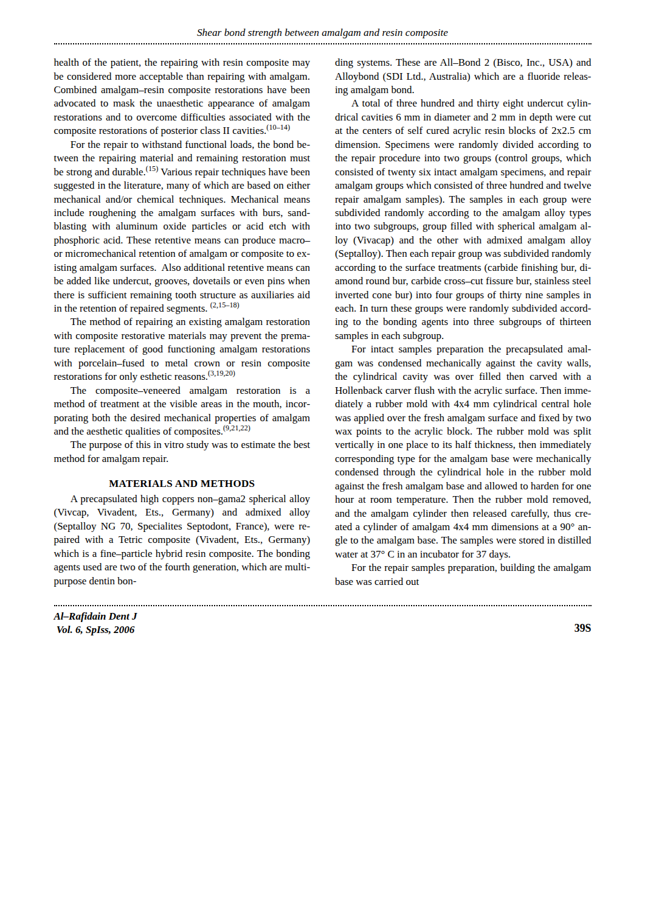Shear bond strength between amalgam and resin composite
health of the patient, the repairing with resin composite may be considered more acceptable than repairing with amalgam. Combined amalgam–resin composite restorations have been advocated to mask the unaesthetic appearance of amalgam restorations and to overcome difficulties associated with the composite restorations of posterior class II cavities.(10–14)
For the repair to withstand functional loads, the bond between the repairing material and remaining restoration must be strong and durable.(15) Various repair techniques have been suggested in the literature, many of which are based on either mechanical and/or chemical techniques. Mechanical means include roughening the amalgam surfaces with burs, sandblasting with aluminum oxide particles or acid etch with phosphoric acid. These retentive means can produce macro– or micromechanical retention of amalgam or composite to existing amalgam surfaces. Also additional retentive means can be added like undercut, grooves, dovetails or even pins when there is sufficient remaining tooth structure as auxiliaries aid in the retention of repaired segments. (2,15–18)
The method of repairing an existing amalgam restoration with composite restorative materials may prevent the premature replacement of good functioning amalgam restorations with porcelain–fused to metal crown or resin composite restorations for only esthetic reasons.(3,19,20)
The composite–veneered amalgam restoration is a method of treatment at the visible areas in the mouth, incorporating both the desired mechanical properties of amalgam and the aesthetic qualities of composites.(9,21,22)
The purpose of this in vitro study was to estimate the best method for amalgam repair.
Materials and Methods
A precapsulated high coppers non–gama2 spherical alloy (Vivcap, Vivadent, Ets., Germany) and admixed alloy (Septalloy NG 70, Specialites Septodont, France), were repaired with a Tetric composite (Vivadent, Ets., Germany) which is a fine–particle hybrid resin composite. The bonding agents used are two of the fourth generation, which are multipurpose dentin bon-
ding systems. These are All–Bond 2 (Bisco, Inc., USA) and Alloybond (SDI Ltd., Australia) which are a fluoride releasing amalgam bond.
A total of three hundred and thirty eight undercut cylindrical cavities 6 mm in diameter and 2 mm in depth were cut at the centers of self cured acrylic resin blocks of 2x2.5 cm dimension. Specimens were randomly divided according to the repair procedure into two groups (control groups, which consisted of twenty six intact amalgam specimens, and repair amalgam groups which consisted of three hundred and twelve repair amalgam samples). The samples in each group were subdivided randomly according to the amalgam alloy types into two subgroups, group filled with spherical amalgam alloy (Vivacap) and the other with admixed amalgam alloy (Septalloy). Then each repair group was subdivided randomly according to the surface treatments (carbide finishing bur, diamond round bur, carbide cross–cut fissure bur, stainless steel inverted cone bur) into four groups of thirty nine samples in each. In turn these groups were randomly subdivided according to the bonding agents into three subgroups of thirteen samples in each subgroup.
For intact samples preparation the precapsulated amalgam was condensed mechanically against the cavity walls, the cylindrical cavity was over filled then carved with a Hollenback carver flush with the acrylic surface. Then immediately a rubber mold with 4x4 mm cylindrical central hole was applied over the fresh amalgam surface and fixed by two wax points to the acrylic block. The rubber mold was split vertically in one place to its half thickness, then immediately corresponding type for the amalgam base were mechanically condensed through the cylindrical hole in the rubber mold against the fresh amalgam base and allowed to harden for one hour at room temperature. Then the rubber mold removed, and the amalgam cylinder then released carefully, thus created a cylinder of amalgam 4x4 mm dimensions at a 90° angle to the amalgam base. The samples were stored in distilled water at 37° C in an incubator for 37 days.
For the repair samples preparation, building the amalgam base was carried out
Al–Rafidain Dent J
Vol. 6, SpIss, 2006
39S